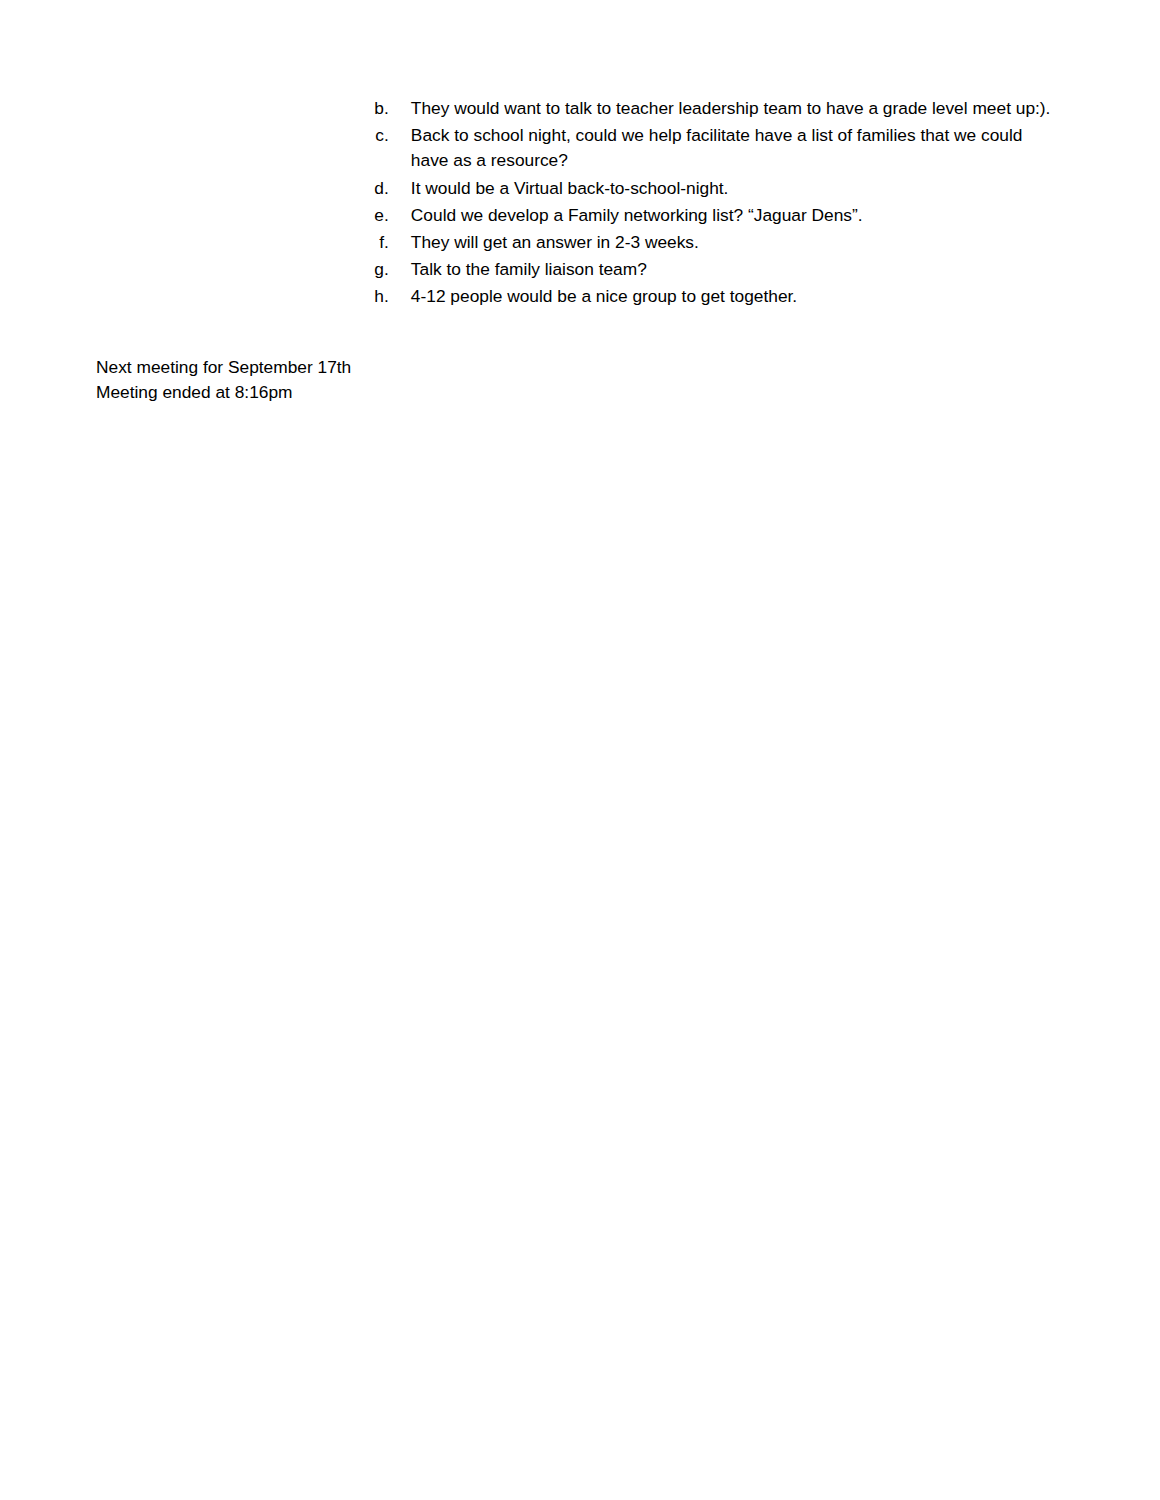They would want to talk to teacher leadership team to have a grade level meet up:).
Back to school night, could we help facilitate have a list of families that we could have as a resource?
It would be a Virtual back-to-school-night.
Could we develop a Family networking list? “Jaguar Dens”.
They will get an answer in 2-3 weeks.
Talk to the family liaison team?
4-12 people would be a nice group to get together.
Next meeting for September 17th
Meeting ended at 8:16pm